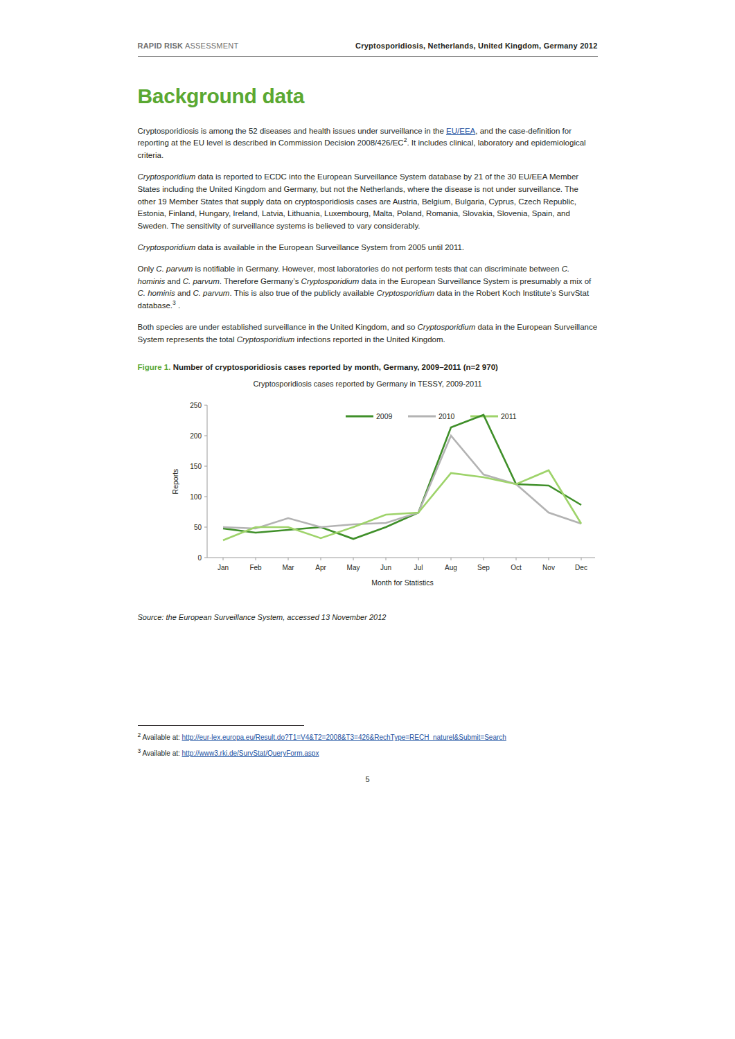RAPID RISK ASSESSMENT
Cryptosporidiosis, Netherlands, United Kingdom, Germany 2012
Background data
Cryptosporidiosis is among the 52 diseases and health issues under surveillance in the EU/EEA, and the case-definition for reporting at the EU level is described in Commission Decision 2008/426/EC2. It includes clinical, laboratory and epidemiological criteria.
Cryptosporidium data is reported to ECDC into the European Surveillance System database by 21 of the 30 EU/EEA Member States including the United Kingdom and Germany, but not the Netherlands, where the disease is not under surveillance. The other 19 Member States that supply data on cryptosporidiosis cases are Austria, Belgium, Bulgaria, Cyprus, Czech Republic, Estonia, Finland, Hungary, Ireland, Latvia, Lithuania, Luxembourg, Malta, Poland, Romania, Slovakia, Slovenia, Spain, and Sweden. The sensitivity of surveillance systems is believed to vary considerably.
Cryptosporidium data is available in the European Surveillance System from 2005 until 2011.
Only C. parvum is notifiable in Germany. However, most laboratories do not perform tests that can discriminate between C. hominis and C. parvum. Therefore Germany’s Cryptosporidium data in the European Surveillance System is presumably a mix of C. hominis and C. parvum. This is also true of the publicly available Cryptosporidium data in the Robert Koch Institute’s SurvStat database.3 .
Both species are under established surveillance in the United Kingdom, and so Cryptosporidium data in the European Surveillance System represents the total Cryptosporidium infections reported in the United Kingdom.
Figure 1. Number of cryptosporidiosis cases reported by month, Germany, 2009–2011 (n=2 970)
Cryptosporidiosis cases reported by Germany in TESSY, 2009-2011
250 200 150 100 50 0 Jan Feb Mar Apr May Jun Jul Aug Sep Oct Nov Dec Month for Statistics Reports 2009 2010 2011
Source: the European Surveillance System, accessed 13 November 2012
2 Available at: http://eur-lex.europa.eu/Result.do?T1=V4&T2=2008&T3=426&RechType=RECH_naturel&Submit=Search
3 Available at: http://www3.rki.de/SurvStat/QueryForm.aspx
5